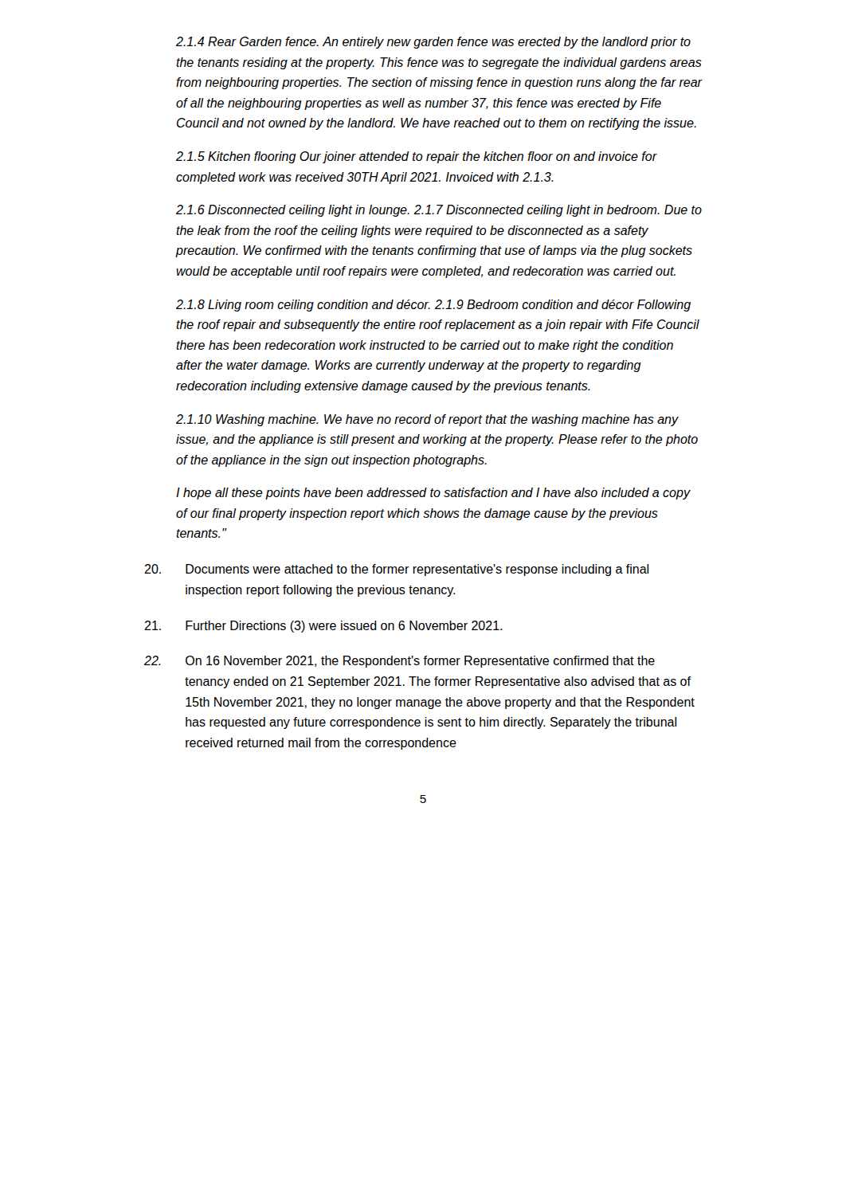2.1.4 Rear Garden fence. An entirely new garden fence was erected by the landlord prior to the tenants residing at the property. This fence was to segregate the individual gardens areas from neighbouring properties. The section of missing fence in question runs along the far rear of all the neighbouring properties as well as number 37, this fence was erected by Fife Council and not owned by the landlord. We have reached out to them on rectifying the issue.
2.1.5 Kitchen flooring Our joiner attended to repair the kitchen floor on and invoice for completed work was received 30TH April 2021. Invoiced with 2.1.3.
2.1.6 Disconnected ceiling light in lounge. 2.1.7 Disconnected ceiling light in bedroom. Due to the leak from the roof the ceiling lights were required to be disconnected as a safety precaution. We confirmed with the tenants confirming that use of lamps via the plug sockets would be acceptable until roof repairs were completed, and redecoration was carried out.
2.1.8 Living room ceiling condition and décor. 2.1.9 Bedroom condition and décor Following the roof repair and subsequently the entire roof replacement as a join repair with Fife Council there has been redecoration work instructed to be carried out to make right the condition after the water damage. Works are currently underway at the property to regarding redecoration including extensive damage caused by the previous tenants.
2.1.10 Washing machine. We have no record of report that the washing machine has any issue, and the appliance is still present and working at the property. Please refer to the photo of the appliance in the sign out inspection photographs.
I hope all these points have been addressed to satisfaction and I have also included a copy of our final property inspection report which shows the damage cause by the previous tenants."
Documents were attached to the former representative's response including a final inspection report following the previous tenancy.
Further Directions (3) were issued on 6 November 2021.
On 16 November 2021, the Respondent's former Representative confirmed that the tenancy ended on 21 September 2021. The former Representative also advised that as of 15th November 2021, they no longer manage the above property and that the Respondent has requested any future correspondence is sent to him directly. Separately the tribunal received returned mail from the correspondence
5